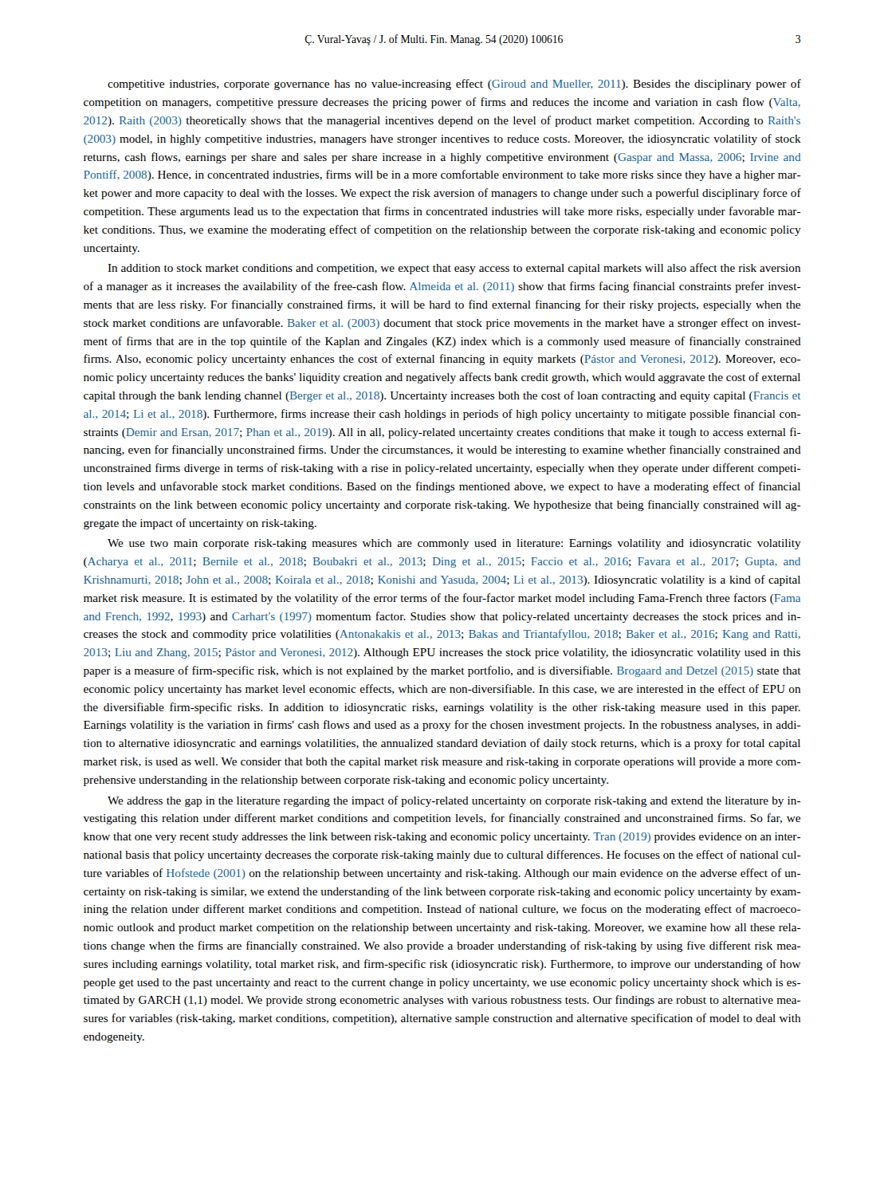Ç. Vural-Yavaş / J. of Multi. Fin. Manag. 54 (2020) 100616
3
competitive industries, corporate governance has no value-increasing effect (Giroud and Mueller, 2011). Besides the disciplinary power of competition on managers, competitive pressure decreases the pricing power of firms and reduces the income and variation in cash flow (Valta, 2012). Raith (2003) theoretically shows that the managerial incentives depend on the level of product market competition. According to Raith's (2003) model, in highly competitive industries, managers have stronger incentives to reduce costs. Moreover, the idiosyncratic volatility of stock returns, cash flows, earnings per share and sales per share increase in a highly competitive environment (Gaspar and Massa, 2006; Irvine and Pontiff, 2008). Hence, in concentrated industries, firms will be in a more comfortable environment to take more risks since they have a higher market power and more capacity to deal with the losses. We expect the risk aversion of managers to change under such a powerful disciplinary force of competition. These arguments lead us to the expectation that firms in concentrated industries will take more risks, especially under favorable market conditions. Thus, we examine the moderating effect of competition on the relationship between the corporate risk-taking and economic policy uncertainty.
In addition to stock market conditions and competition, we expect that easy access to external capital markets will also affect the risk aversion of a manager as it increases the availability of the free-cash flow. Almeida et al. (2011) show that firms facing financial constraints prefer investments that are less risky. For financially constrained firms, it will be hard to find external financing for their risky projects, especially when the stock market conditions are unfavorable. Baker et al. (2003) document that stock price movements in the market have a stronger effect on investment of firms that are in the top quintile of the Kaplan and Zingales (KZ) index which is a commonly used measure of financially constrained firms. Also, economic policy uncertainty enhances the cost of external financing in equity markets (Pástor and Veronesi, 2012). Moreover, economic policy uncertainty reduces the banks' liquidity creation and negatively affects bank credit growth, which would aggravate the cost of external capital through the bank lending channel (Berger et al., 2018). Uncertainty increases both the cost of loan contracting and equity capital (Francis et al., 2014; Li et al., 2018). Furthermore, firms increase their cash holdings in periods of high policy uncertainty to mitigate possible financial constraints (Demir and Ersan, 2017; Phan et al., 2019). All in all, policy-related uncertainty creates conditions that make it tough to access external financing, even for financially unconstrained firms. Under the circumstances, it would be interesting to examine whether financially constrained and unconstrained firms diverge in terms of risk-taking with a rise in policy-related uncertainty, especially when they operate under different competition levels and unfavorable stock market conditions. Based on the findings mentioned above, we expect to have a moderating effect of financial constraints on the link between economic policy uncertainty and corporate risk-taking. We hypothesize that being financially constrained will aggregate the impact of uncertainty on risk-taking.
We use two main corporate risk-taking measures which are commonly used in literature: Earnings volatility and idiosyncratic volatility (Acharya et al., 2011; Bernile et al., 2018; Boubakri et al., 2013; Ding et al., 2015; Faccio et al., 2016; Favara et al., 2017; Gupta, and Krishnamurti, 2018; John et al., 2008; Koirala et al., 2018; Konishi and Yasuda, 2004; Li et al., 2013). Idiosyncratic volatility is a kind of capital market risk measure. It is estimated by the volatility of the error terms of the four-factor market model including Fama-French three factors (Fama and French, 1992, 1993) and Carhart's (1997) momentum factor. Studies show that policy-related uncertainty decreases the stock prices and increases the stock and commodity price volatilities (Antonakakis et al., 2013; Bakas and Triantafyllou, 2018; Baker et al., 2016; Kang and Ratti, 2013; Liu and Zhang, 2015; Pástor and Veronesi, 2012). Although EPU increases the stock price volatility, the idiosyncratic volatility used in this paper is a measure of firm-specific risk, which is not explained by the market portfolio, and is diversifiable. Brogaard and Detzel (2015) state that economic policy uncertainty has market level economic effects, which are non-diversifiable. In this case, we are interested in the effect of EPU on the diversifiable firm-specific risks. In addition to idiosyncratic risks, earnings volatility is the other risk-taking measure used in this paper. Earnings volatility is the variation in firms' cash flows and used as a proxy for the chosen investment projects. In the robustness analyses, in addition to alternative idiosyncratic and earnings volatilities, the annualized standard deviation of daily stock returns, which is a proxy for total capital market risk, is used as well. We consider that both the capital market risk measure and risk-taking in corporate operations will provide a more comprehensive understanding in the relationship between corporate risk-taking and economic policy uncertainty.
We address the gap in the literature regarding the impact of policy-related uncertainty on corporate risk-taking and extend the literature by investigating this relation under different market conditions and competition levels, for financially constrained and unconstrained firms. So far, we know that one very recent study addresses the link between risk-taking and economic policy uncertainty. Tran (2019) provides evidence on an international basis that policy uncertainty decreases the corporate risk-taking mainly due to cultural differences. He focuses on the effect of national culture variables of Hofstede (2001) on the relationship between uncertainty and risk-taking. Although our main evidence on the adverse effect of uncertainty on risk-taking is similar, we extend the understanding of the link between corporate risk-taking and economic policy uncertainty by examining the relation under different market conditions and competition. Instead of national culture, we focus on the moderating effect of macroeconomic outlook and product market competition on the relationship between uncertainty and risk-taking. Moreover, we examine how all these relations change when the firms are financially constrained. We also provide a broader understanding of risk-taking by using five different risk measures including earnings volatility, total market risk, and firm-specific risk (idiosyncratic risk). Furthermore, to improve our understanding of how people get used to the past uncertainty and react to the current change in policy uncertainty, we use economic policy uncertainty shock which is estimated by GARCH (1,1) model. We provide strong econometric analyses with various robustness tests. Our findings are robust to alternative measures for variables (risk-taking, market conditions, competition), alternative sample construction and alternative specification of model to deal with endogeneity.